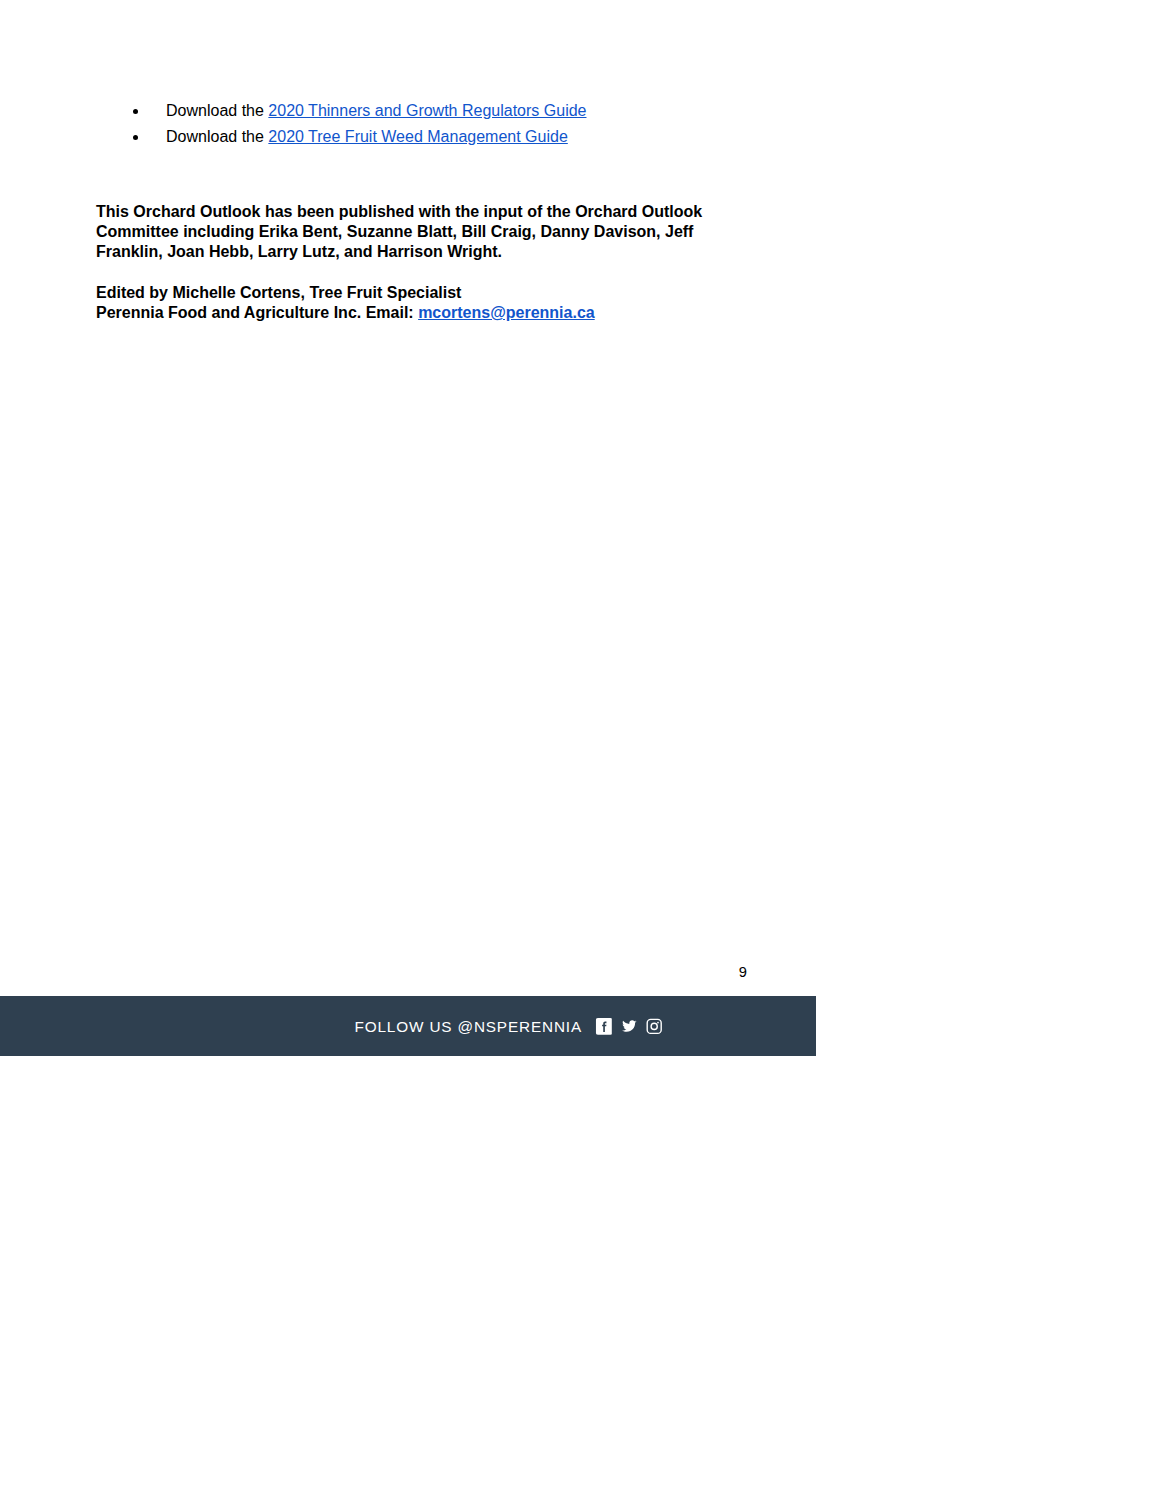Download the 2020 Thinners and Growth Regulators Guide
Download the 2020 Tree Fruit Weed Management Guide
This Orchard Outlook has been published with the input of the Orchard Outlook Committee including Erika Bent, Suzanne Blatt, Bill Craig, Danny Davison, Jeff Franklin, Joan Hebb, Larry Lutz, and Harrison Wright.
Edited by Michelle Cortens, Tree Fruit Specialist
Perennia Food and Agriculture Inc. Email: mcortens@perennia.ca
9
FOLLOW US @NSPERENNIA